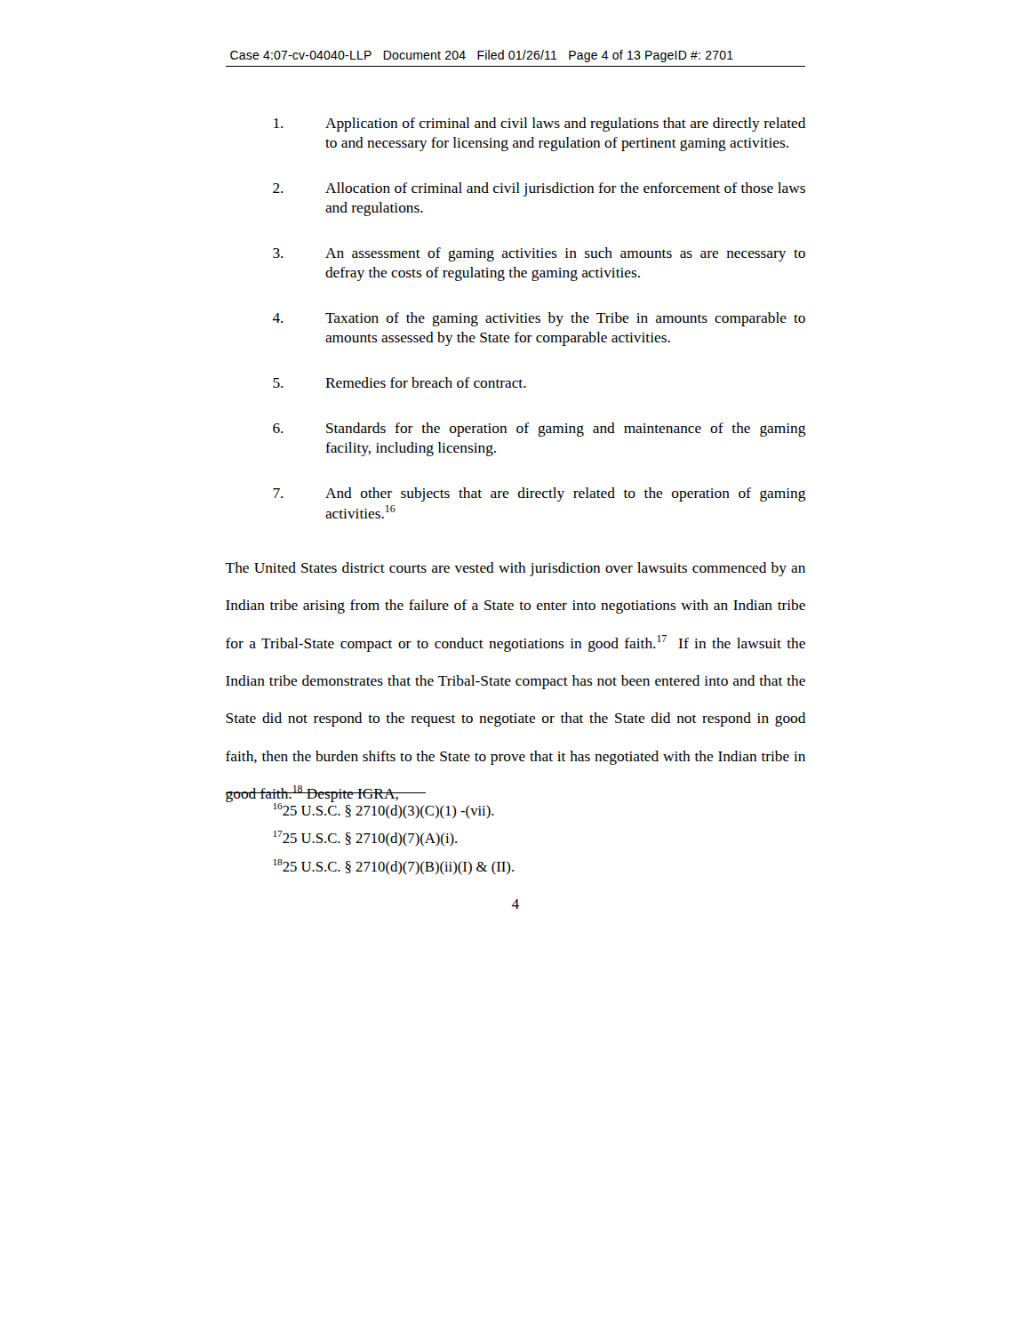Case 4:07-cv-04040-LLP Document 204 Filed 01/26/11 Page 4 of 13 PageID #: 2701
1. Application of criminal and civil laws and regulations that are directly related to and necessary for licensing and regulation of pertinent gaming activities.
2. Allocation of criminal and civil jurisdiction for the enforcement of those laws and regulations.
3. An assessment of gaming activities in such amounts as are necessary to defray the costs of regulating the gaming activities.
4. Taxation of the gaming activities by the Tribe in amounts comparable to amounts assessed by the State for comparable activities.
5. Remedies for breach of contract.
6. Standards for the operation of gaming and maintenance of the gaming facility, including licensing.
7. And other subjects that are directly related to the operation of gaming activities.16
The United States district courts are vested with jurisdiction over lawsuits commenced by an Indian tribe arising from the failure of a State to enter into negotiations with an Indian tribe for a Tribal-State compact or to conduct negotiations in good faith.17 If in the lawsuit the Indian tribe demonstrates that the Tribal-State compact has not been entered into and that the State did not respond to the request to negotiate or that the State did not respond in good faith, then the burden shifts to the State to prove that it has negotiated with the Indian tribe in good faith.18 Despite IGRA,
1625 U.S.C. § 2710(d)(3)(C)(1) -(vii).
1725 U.S.C. § 2710(d)(7)(A)(i).
1825 U.S.C. § 2710(d)(7)(B)(ii)(I) & (II).
4